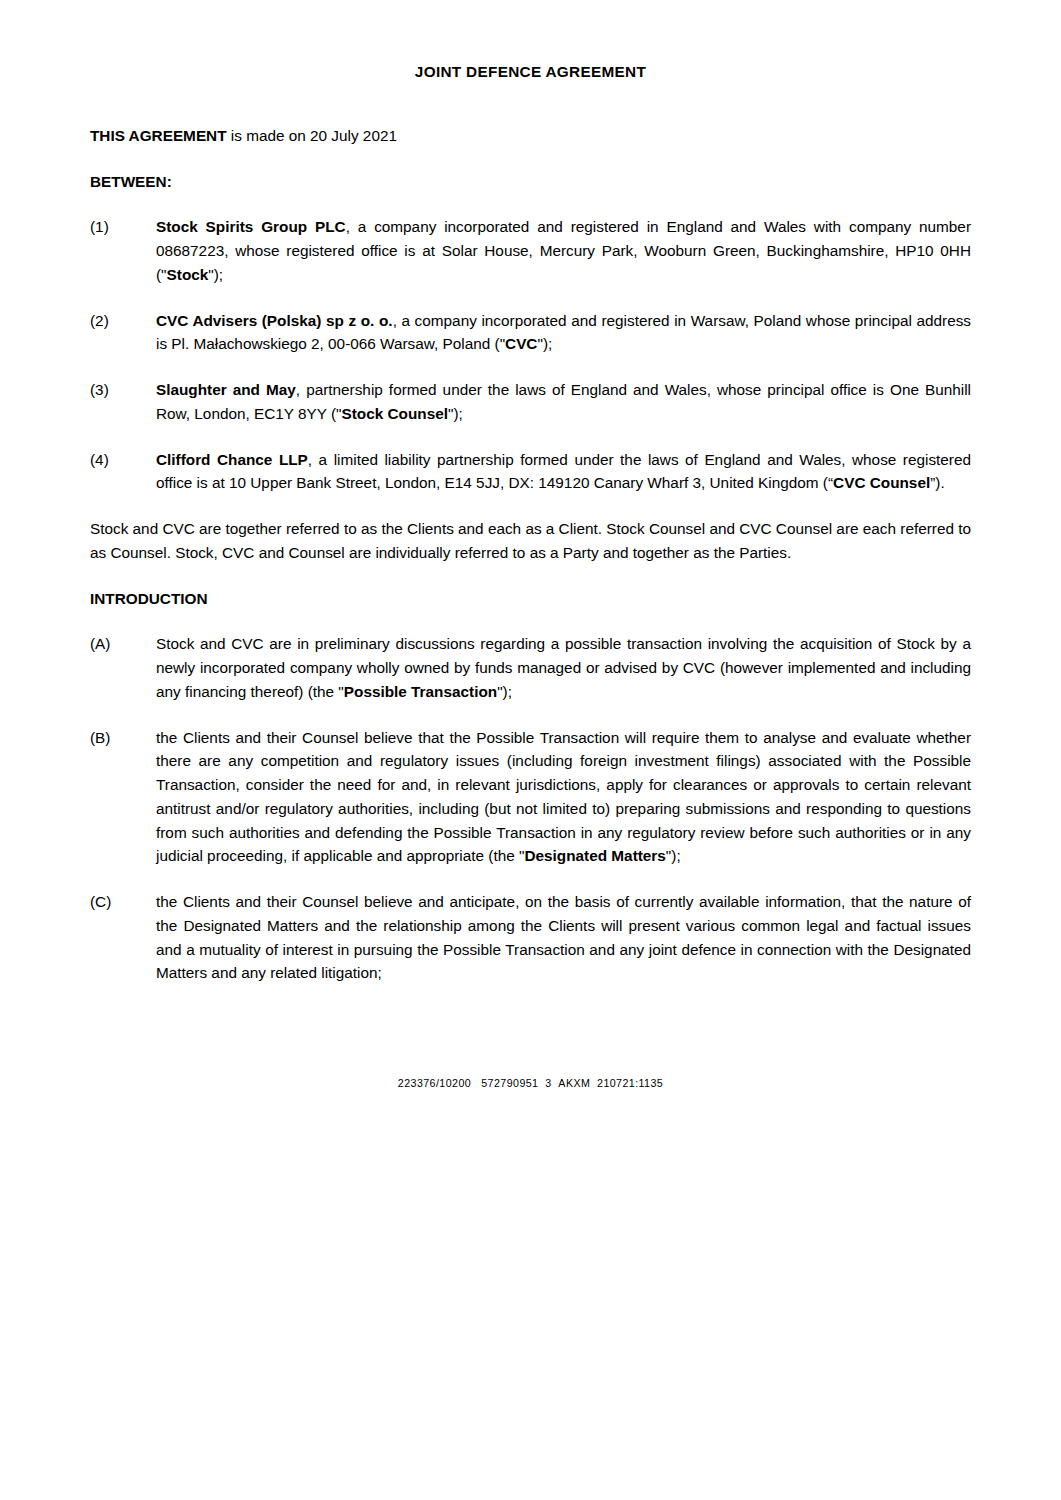JOINT DEFENCE AGREEMENT
THIS AGREEMENT is made on 20 July 2021
BETWEEN:
(1)
Stock Spirits Group PLC, a company incorporated and registered in England and Wales with company number 08687223, whose registered office is at Solar House, Mercury Park, Wooburn Green, Buckinghamshire, HP10 0HH ("Stock");
(2)
CVC Advisers (Polska) sp z o. o., a company incorporated and registered in Warsaw, Poland whose principal address is Pl. Małachowskiego 2, 00-066 Warsaw, Poland ("CVC");
(3)
Slaughter and May, partnership formed under the laws of England and Wales, whose principal office is One Bunhill Row, London, EC1Y 8YY ("Stock Counsel");
(4)
Clifford Chance LLP, a limited liability partnership formed under the laws of England and Wales, whose registered office is at 10 Upper Bank Street, London, E14 5JJ, DX: 149120 Canary Wharf 3, United Kingdom (“CVC Counsel”).
Stock and CVC are together referred to as the Clients and each as a Client. Stock Counsel and CVC Counsel are each referred to as Counsel. Stock, CVC and Counsel are individually referred to as a Party and together as the Parties.
INTRODUCTION
(A)
Stock and CVC are in preliminary discussions regarding a possible transaction involving the acquisition of Stock by a newly incorporated company wholly owned by funds managed or advised by CVC (however implemented and including any financing thereof) (the "Possible Transaction");
(B)
the Clients and their Counsel believe that the Possible Transaction will require them to analyse and evaluate whether there are any competition and regulatory issues (including foreign investment filings) associated with the Possible Transaction, consider the need for and, in relevant jurisdictions, apply for clearances or approvals to certain relevant antitrust and/or regulatory authorities, including (but not limited to) preparing submissions and responding to questions from such authorities and defending the Possible Transaction in any regulatory review before such authorities or in any judicial proceeding, if applicable and appropriate (the "Designated Matters");
(C)
the Clients and their Counsel believe and anticipate, on the basis of currently available information, that the nature of the Designated Matters and the relationship among the Clients will present various common legal and factual issues and a mutuality of interest in pursuing the Possible Transaction and any joint defence in connection with the Designated Matters and any related litigation;
223376/10200 572790951 3 AKXM 210721:1135